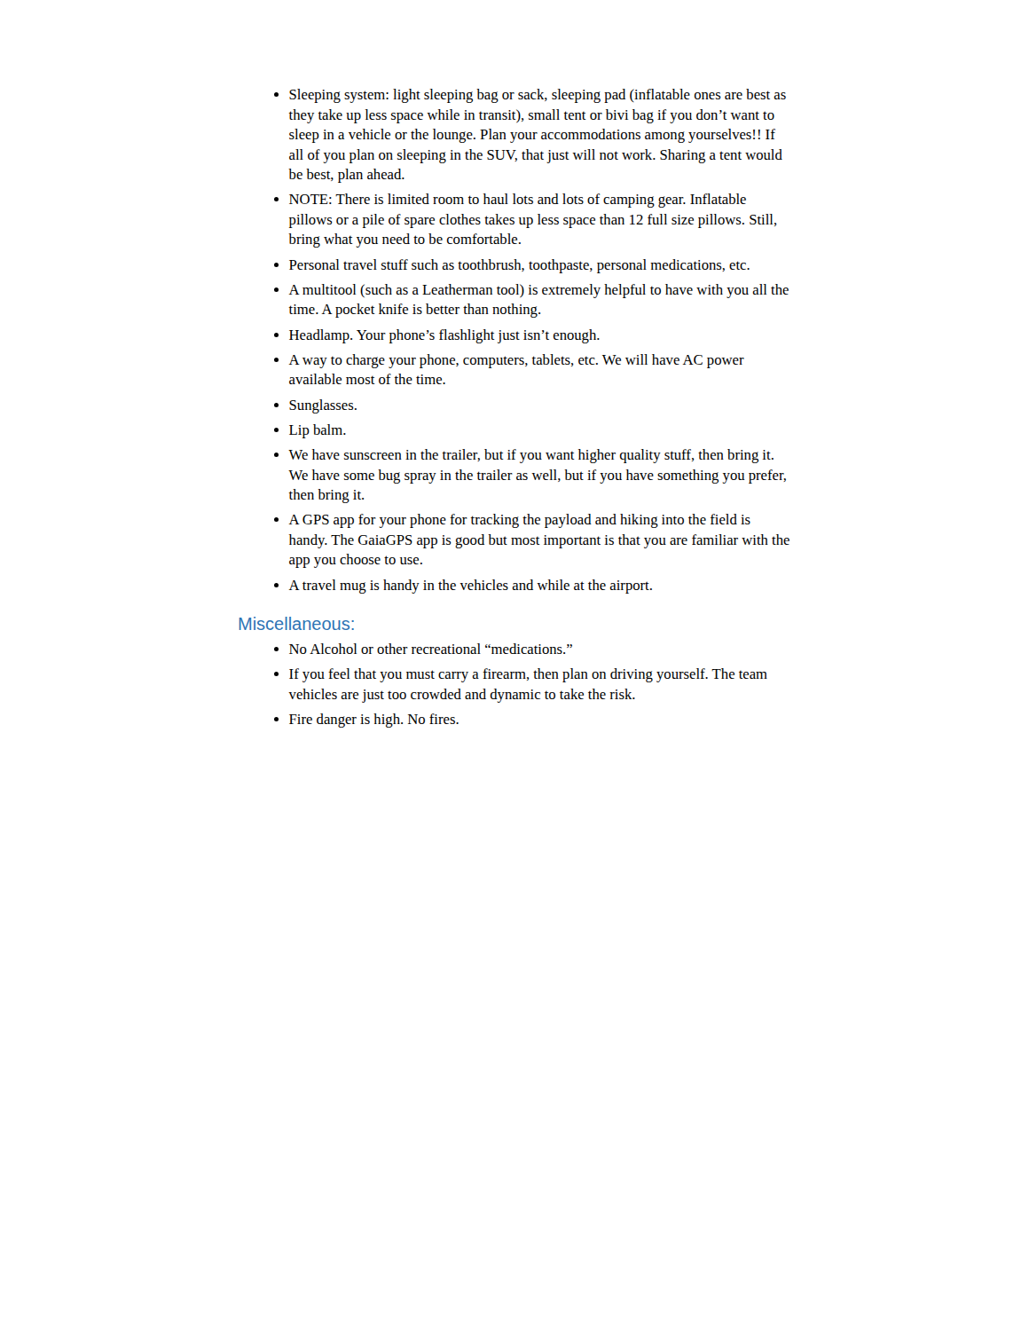Sleeping system: light sleeping bag or sack, sleeping pad (inflatable ones are best as they take up less space while in transit), small tent or bivi bag if you don’t want to sleep in a vehicle or the lounge. Plan your accommodations among yourselves!! If all of you plan on sleeping in the SUV, that just will not work. Sharing a tent would be best, plan ahead.
NOTE: There is limited room to haul lots and lots of camping gear. Inflatable pillows or a pile of spare clothes takes up less space than 12 full size pillows. Still, bring what you need to be comfortable.
Personal travel stuff such as toothbrush, toothpaste, personal medications, etc.
A multitool (such as a Leatherman tool) is extremely helpful to have with you all the time. A pocket knife is better than nothing.
Headlamp. Your phone’s flashlight just isn’t enough.
A way to charge your phone, computers, tablets, etc. We will have AC power available most of the time.
Sunglasses.
Lip balm.
We have sunscreen in the trailer, but if you want higher quality stuff, then bring it. We have some bug spray in the trailer as well, but if you have something you prefer, then bring it.
A GPS app for your phone for tracking the payload and hiking into the field is handy. The GaiaGPS app is good but most important is that you are familiar with the app you choose to use.
A travel mug is handy in the vehicles and while at the airport.
Miscellaneous:
No Alcohol or other recreational “medications.”
If you feel that you must carry a firearm, then plan on driving yourself. The team vehicles are just too crowded and dynamic to take the risk.
Fire danger is high. No fires.